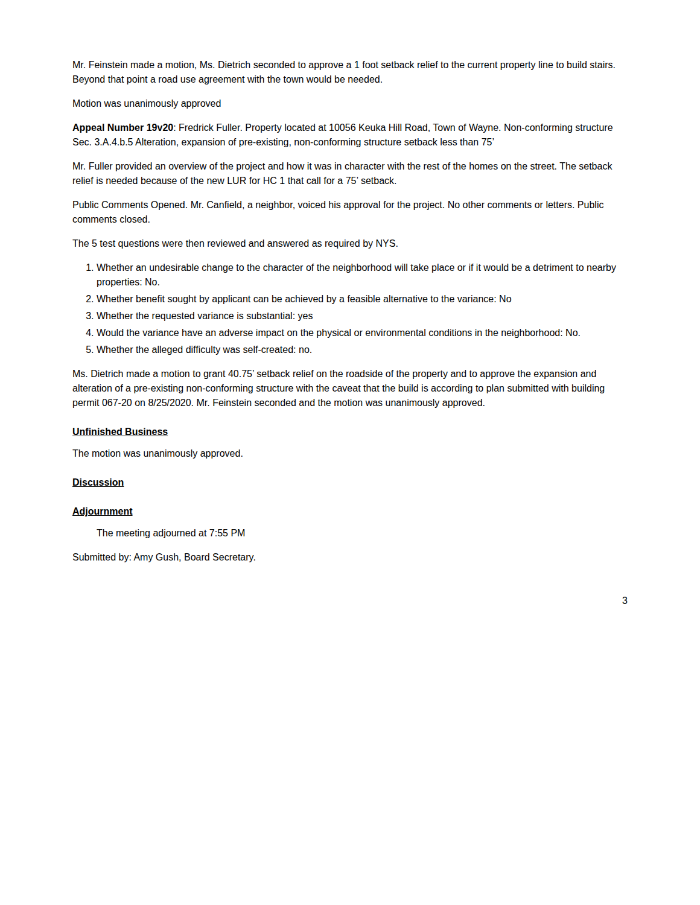Mr. Feinstein made a motion, Ms. Dietrich seconded to approve a 1 foot setback relief to the current property line to build stairs. Beyond that point a road use agreement with the town would be needed.
Motion was unanimously approved
Appeal Number 19v20: Fredrick Fuller. Property located at 10056 Keuka Hill Road, Town of Wayne. Non-conforming structure Sec. 3.A.4.b.5 Alteration, expansion of pre-existing, non-conforming structure setback less than 75’
Mr. Fuller provided an overview of the project and how it was in character with the rest of the homes on the street. The setback relief is needed because of the new LUR for HC 1 that call for a 75’ setback.
Public Comments Opened. Mr. Canfield, a neighbor, voiced his approval for the project. No other comments or letters. Public comments closed.
The 5 test questions were then reviewed and answered as required by NYS.
Whether an undesirable change to the character of the neighborhood will take place or if it would be a detriment to nearby properties: No.
Whether benefit sought by applicant can be achieved by a feasible alternative to the variance: No
Whether the requested variance is substantial: yes
Would the variance have an adverse impact on the physical or environmental conditions in the neighborhood: No.
Whether the alleged difficulty was self-created: no.
Ms. Dietrich made a motion to grant 40.75’ setback relief on the roadside of the property and to approve the expansion and alteration of a pre-existing non-conforming structure with the caveat that the build is according to plan submitted with building permit 067-20 on 8/25/2020. Mr. Feinstein seconded and the motion was unanimously approved.
Unfinished Business
The motion was unanimously approved.
Discussion
Adjournment
The meeting adjourned at 7:55 PM
Submitted by: Amy Gush, Board Secretary.
3